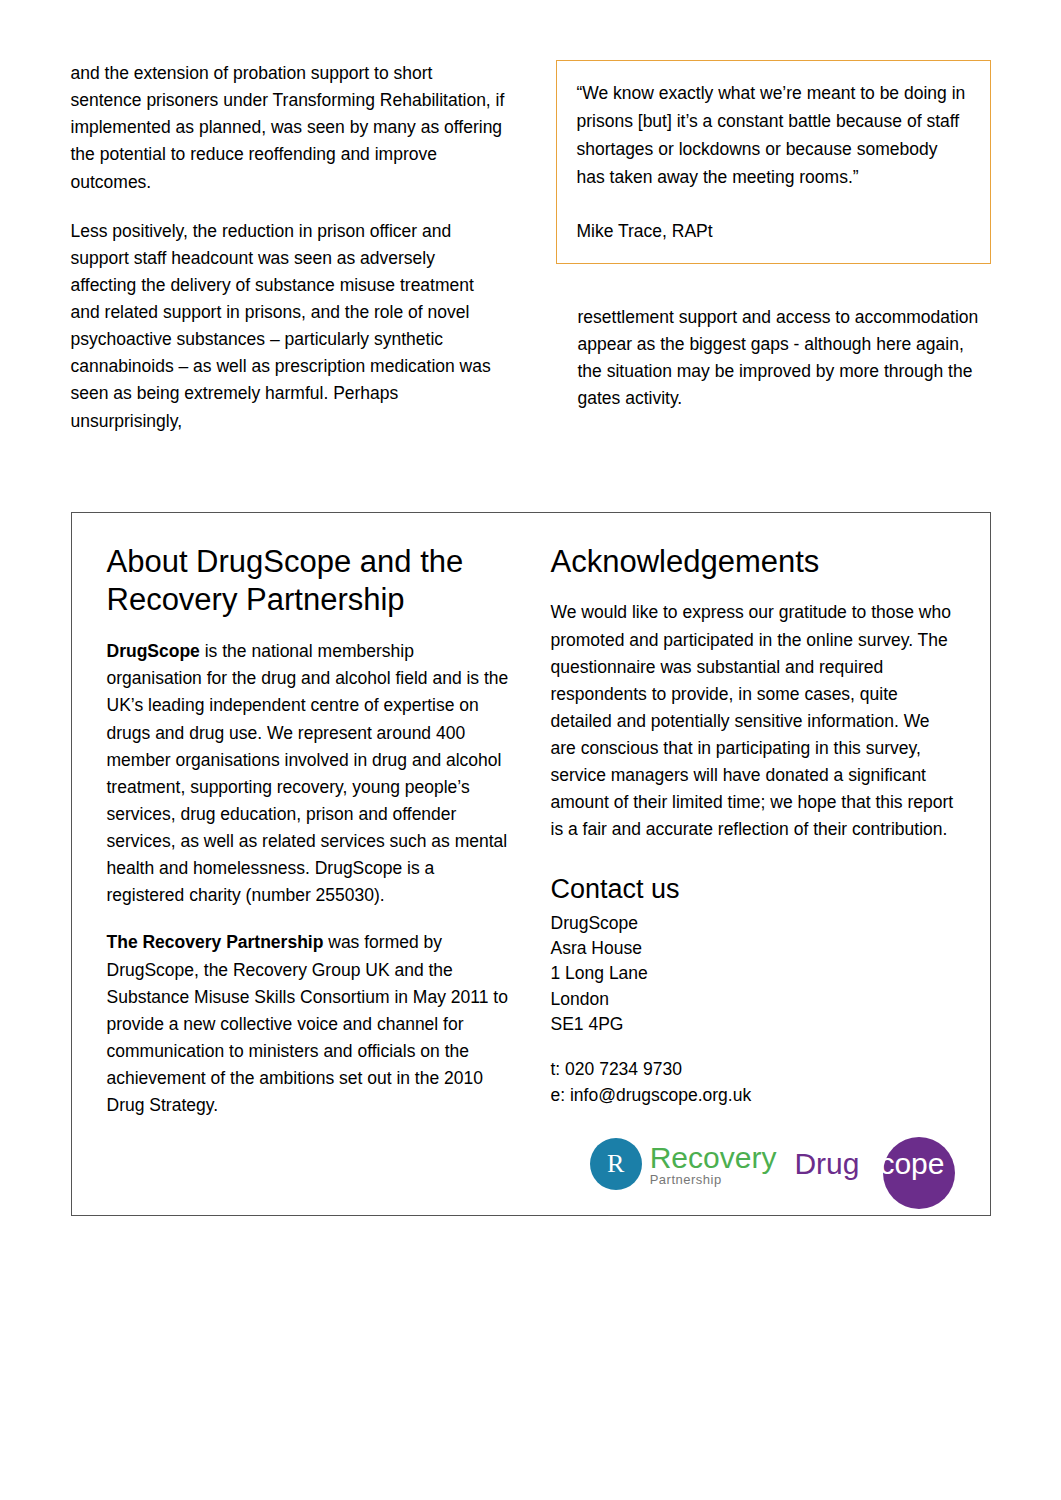and the extension of probation support to short sentence prisoners under Transforming Rehabilitation, if implemented as planned, was seen by many as offering the potential to reduce reoffending and improve outcomes.
Less positively, the reduction in prison officer and support staff headcount was seen as adversely affecting the delivery of substance misuse treatment and related support in prisons, and the role of novel psychoactive substances – particularly synthetic cannabinoids – as well as prescription medication was seen as being extremely harmful. Perhaps unsurprisingly,
“We know exactly what we’re meant to be doing in prisons [but] it’s a constant battle because of staff shortages or lockdowns or because somebody has taken away the meeting rooms.”
Mike Trace, RAPt
resettlement support and access to accommodation appear as the biggest gaps - although here again, the situation may be improved by more through the gates activity.
About DrugScope and the Recovery Partnership
DrugScope is the national membership organisation for the drug and alcohol field and is the UK’s leading independent centre of expertise on drugs and drug use. We represent around 400 member organisations involved in drug and alcohol treatment, supporting recovery, young people’s services, drug education, prison and offender services, as well as related services such as mental health and homelessness. DrugScope is a registered charity (number 255030).
The Recovery Partnership was formed by DrugScope, the Recovery Group UK and the Substance Misuse Skills Consortium in May 2011 to provide a new collective voice and channel for communication to ministers and officials on the achievement of the ambitions set out in the 2010 Drug Strategy.
Acknowledgements
We would like to express our gratitude to those who promoted and participated in the online survey. The questionnaire was substantial and required respondents to provide, in some cases, quite detailed and potentially sensitive information. We are conscious that in participating in this survey, service managers will have donated a significant amount of their limited time; we hope that this report is a fair and accurate reflection of their contribution.
Contact us
DrugScope
Asra House
1 Long Lane
London
SE1 4PG
t: 020 7234 9730
e: info@drugscope.org.uk
R
Recovery
Partnership
DrugScope